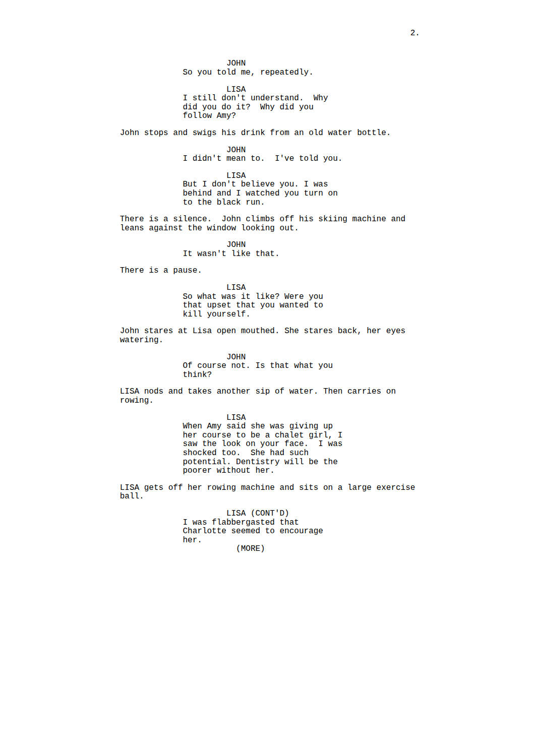2.
JOHN
So you told me, repeatedly.
LISA
I still don't understand. Why did you do it? Why did you follow Amy?
John stops and swigs his drink from an old water bottle.
JOHN
I didn't mean to. I've told you.
LISA
But I don't believe you. I was behind and I watched you turn on to the black run.
There is a silence. John climbs off his skiing machine and leans against the window looking out.
JOHN
It wasn't like that.
There is a pause.
LISA
So what was it like? Were you that upset that you wanted to kill yourself.
John stares at Lisa open mouthed. She stares back, her eyes watering.
JOHN
Of course not. Is that what you think?
LISA nods and takes another sip of water. Then carries on rowing.
LISA
When Amy said she was giving up her course to be a chalet girl, I saw the look on your face. I was shocked too. She had such potential. Dentistry will be the poorer without her.
LISA gets off her rowing machine and sits on a large exercise ball.
LISA (CONT'D)
I was flabbergasted that Charlotte seemed to encourage her.
(MORE)